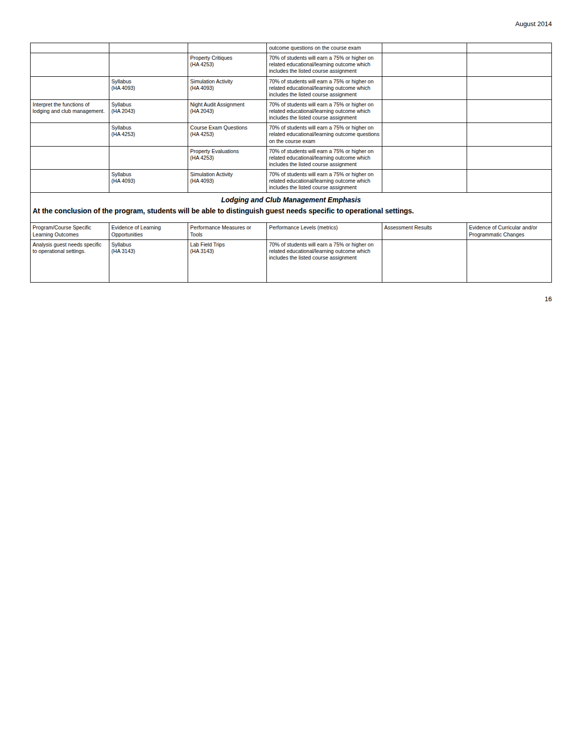August 2014
| | | | outcome questions on the course exam | | |
| | | Property Critiques (HA 4253) | 70% of students will earn a 75% or higher on related educational/learning outcome which includes the listed course assignment | | |
| | Syllabus (HA 4093) | Simulation Activity (HA 4093) | 70% of students will earn a 75% or higher on related educational/learning outcome which includes the listed course assignment | | |
| Interpret the functions of lodging and club management. | Syllabus (HA 2043) | Night Audit Assignment (HA 2043) | 70% of students will earn a 75% or higher on related educational/learning outcome which includes the listed course assignment | | |
| | Syllabus (HA 4253) | Course Exam Questions (HA 4253) | 70% of students will earn a 75% or higher on related educational/learning outcome questions on the course exam | | |
| | | Property Evaluations (HA 4253) | 70% of students will earn a 75% or higher on related educational/learning outcome which includes the listed course assignment | | |
| | Syllabus (HA 4093) | Simulation Activity (HA 4093) | 70% of students will earn a 75% or higher on related educational/learning outcome which includes the listed course assignment | | |
| Lodging and Club Management Emphasis |
| At the conclusion of the program, students will be able to distinguish guest needs specific to operational settings. |
| Program/Course Specific Learning Outcomes | Evidence of Learning Opportunities | Performance Measures or Tools | Performance Levels (metrics) | Assessment Results | Evidence of Curricular and/or Programmatic Changes |
| Analysis guest needs specific to operational settings. | Syllabus (HA 3143) | Lab Field Trips (HA 3143) | 70% of students will earn a 75% or higher on related educational/learning outcome which includes the listed course assignment | | |
16